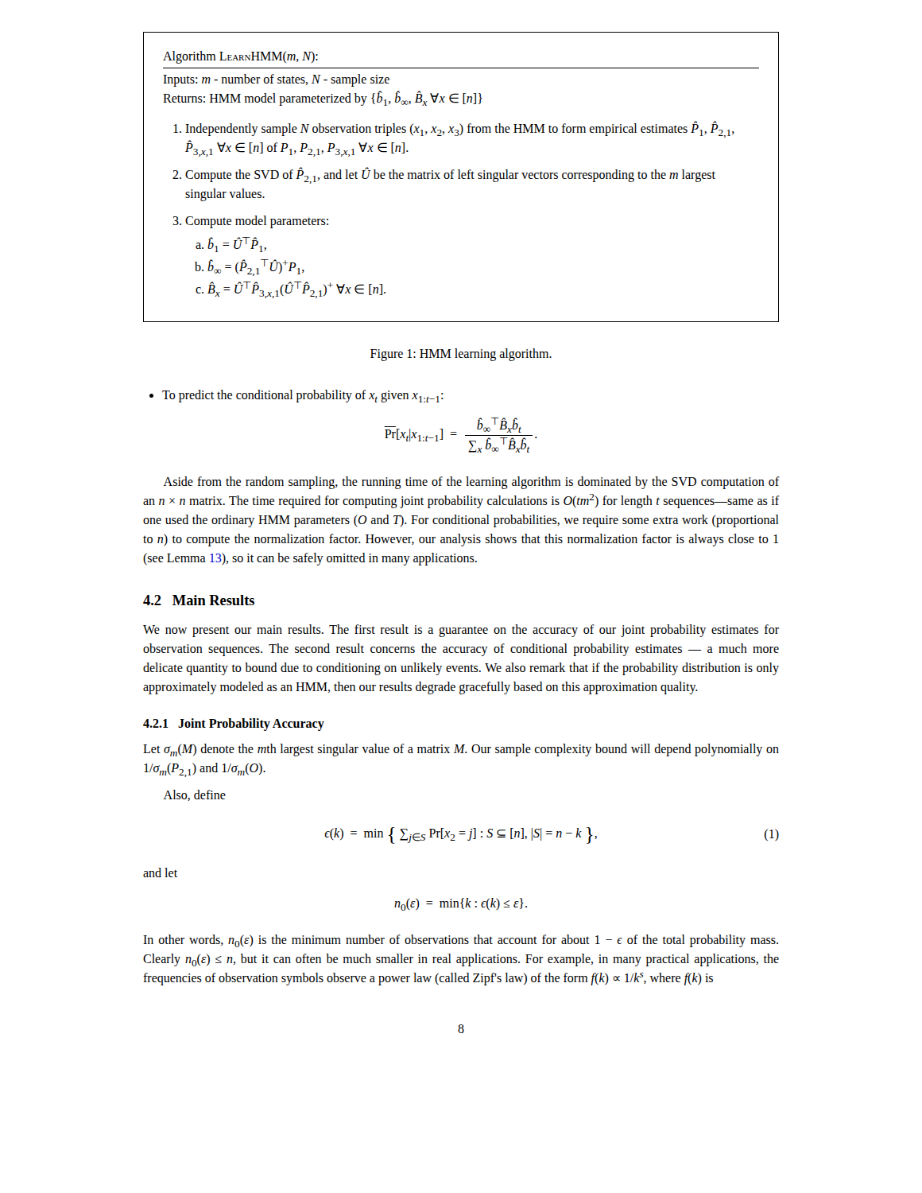Algorithm Learn HMM(m, N):
Inputs: m - number of states, N - sample size
Returns: HMM model parameterized by {b̂1, b̂∞, B̂x ∀x ∈ [n]}
Independently sample N observation triples (x1, x2, x3) from the HMM to form empirical estimates P̂1, P̂2,1, P̂3,x,1 ∀x ∈ [n] of P1, P2,1, P3,x,1 ∀x ∈ [n].
Compute the SVD of P̂2,1, and let Û be the matrix of left singular vectors corresponding to the m largest singular values.
Compute model parameters:
b̂1 = Û⊤P̂1,
b̂∞ = (P̂2,1⊤Û)+P1,
B̂x = Û⊤P̂3,x,1(Û⊤P̂2,1)+ ∀x ∈ [n].
Figure 1: HMM learning algorithm.
To predict the conditional probability of xt given x1:t−1:
Pr[xt|x1:t−1] = b̂∞⊤B̂xb̂t ∑x b̂∞⊤B̂xb̂t .
Aside from the random sampling, the running time of the learning algorithm is dominated by the SVD computation of an n × n matrix. The time required for computing joint probability calculations is O(tm2) for length t sequences—same as if one used the ordinary HMM parameters (O and T). For conditional probabilities, we require some extra work (proportional to n) to compute the normalization factor. However, our analysis shows that this normalization factor is always close to 1 (see Lemma 13), so it can be safely omitted in many applications.
4.2 Main Results
We now present our main results. The first result is a guarantee on the accuracy of our joint probability estimates for observation sequences. The second result concerns the accuracy of conditional probability estimates — a much more delicate quantity to bound due to conditioning on unlikely events. We also remark that if the probability distribution is only approximately modeled as an HMM, then our results degrade gracefully based on this approximation quality.
4.2.1 Joint Probability Accuracy
Let σm(M) denote the mth largest singular value of a matrix M. Our sample complexity bound will depend polynomially on 1/σm(P2,1) and 1/σm(O).
Also, define
ϵ(k) = min { ∑j∈S Pr[x2 = j] : S ⊆ [n], |S| = n − k }, (1)
and let
n0(ε) = min{k : ϵ(k) ≤ ε}.
In other words, n0(ε) is the minimum number of observations that account for about 1 − ϵ of the total probability mass. Clearly n0(ε) ≤ n, but it can often be much smaller in real applications. For example, in many practical applications, the frequencies of observation symbols observe a power law (called Zipf's law) of the form f(k) ∝ 1/ks, where f(k) is
8